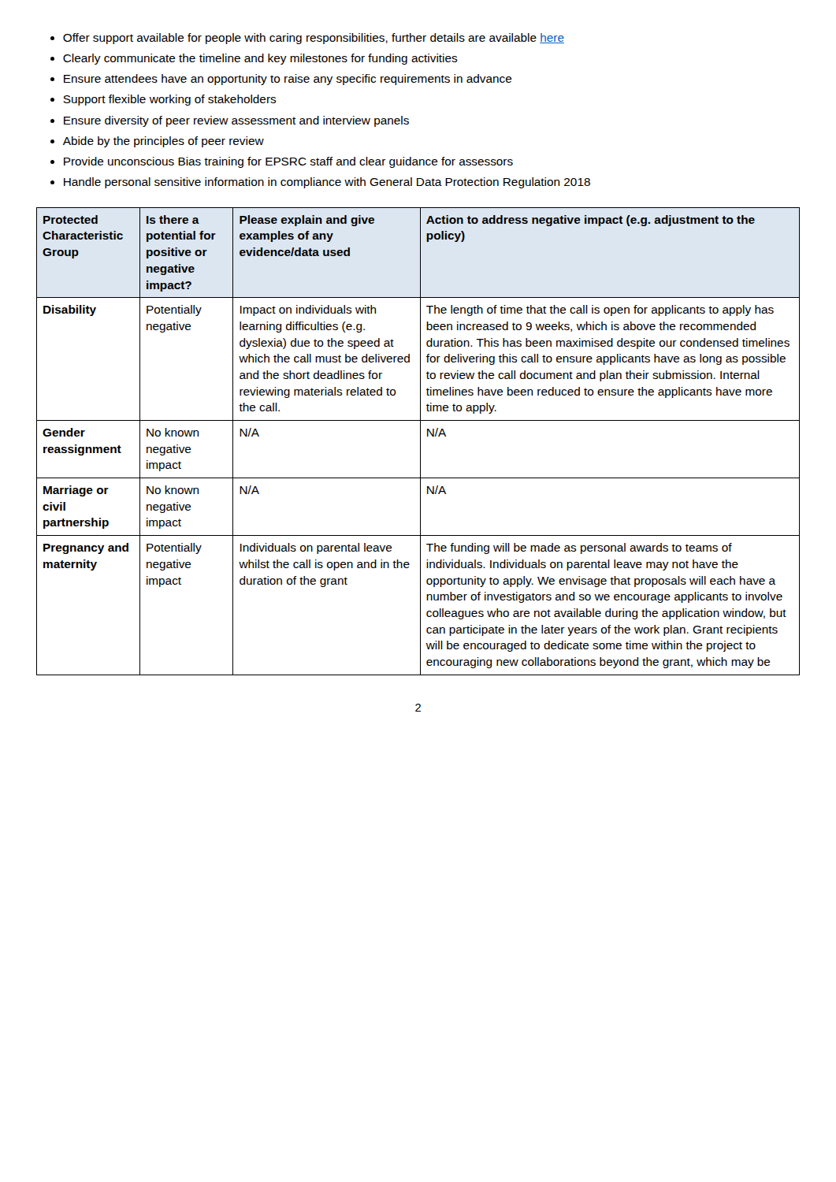Offer support available for people with caring responsibilities, further details are available here
Clearly communicate the timeline and key milestones for funding activities
Ensure attendees have an opportunity to raise any specific requirements in advance
Support flexible working of stakeholders
Ensure diversity of peer review assessment and interview panels
Abide by the principles of peer review
Provide unconscious Bias training for EPSRC staff and clear guidance for assessors
Handle personal sensitive information in compliance with General Data Protection Regulation 2018
| Protected Characteristic Group | Is there a potential for positive or negative impact? | Please explain and give examples of any evidence/data used | Action to address negative impact (e.g. adjustment to the policy) |
| --- | --- | --- | --- |
| Disability | Potentially negative | Impact on individuals with learning difficulties (e.g. dyslexia) due to the speed at which the call must be delivered and the short deadlines for reviewing materials related to the call. | The length of time that the call is open for applicants to apply has been increased to 9 weeks, which is above the recommended duration. This has been maximised despite our condensed timelines for delivering this call to ensure applicants have as long as possible to review the call document and plan their submission. Internal timelines have been reduced to ensure the applicants have more time to apply. |
| Gender reassignment | No known negative impact | N/A | N/A |
| Marriage or civil partnership | No known negative impact | N/A | N/A |
| Pregnancy and maternity | Potentially negative impact | Individuals on parental leave whilst the call is open and in the duration of the grant | The funding will be made as personal awards to teams of individuals. Individuals on parental leave may not have the opportunity to apply. We envisage that proposals will each have a number of investigators and so we encourage applicants to involve colleagues who are not available during the application window, but can participate in the later years of the work plan. Grant recipients will be encouraged to dedicate some time within the project to encouraging new collaborations beyond the grant, which may be |
2